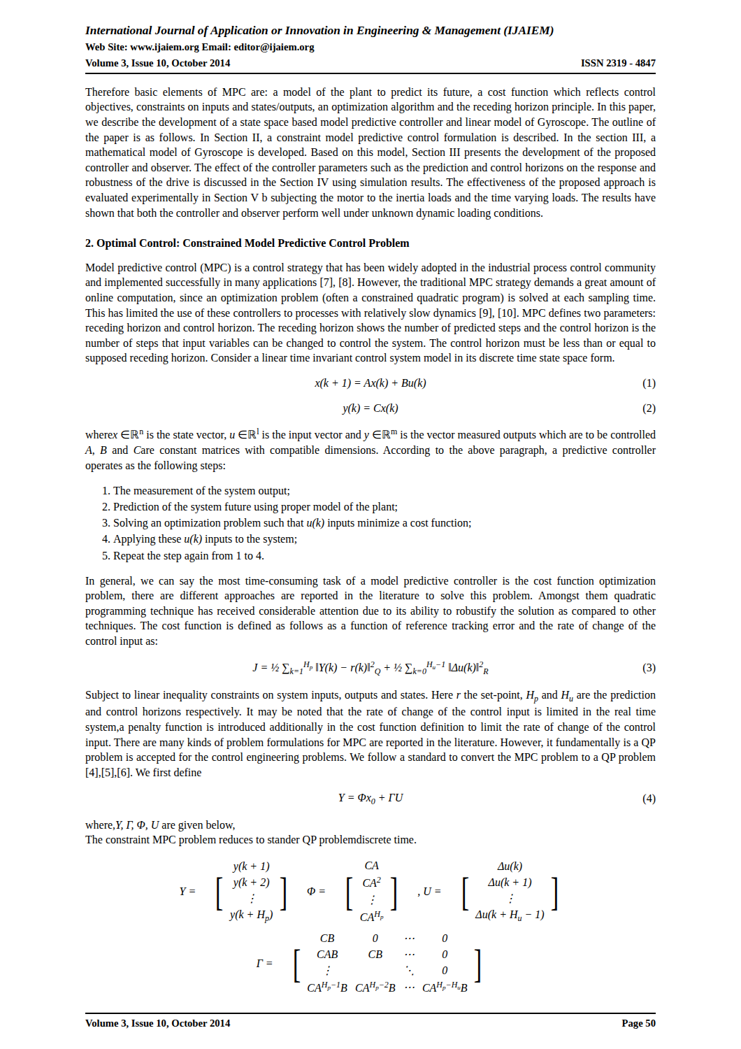International Journal of Application or Innovation in Engineering & Management (IJAIEM)
Web Site: www.ijaiem.org Email: editor@ijaiem.org
Volume 3, Issue 10, October 2014 ISSN 2319 - 4847
Therefore basic elements of MPC are: a model of the plant to predict its future, a cost function which reflects control objectives, constraints on inputs and states/outputs, an optimization algorithm and the receding horizon principle. In this paper, we describe the development of a state space based model predictive controller and linear model of Gyroscope. The outline of the paper is as follows. In Section II, a constraint model predictive control formulation is described. In the section III, a mathematical model of Gyroscope is developed. Based on this model, Section III presents the development of the proposed controller and observer. The effect of the controller parameters such as the prediction and control horizons on the response and robustness of the drive is discussed in the Section IV using simulation results. The effectiveness of the proposed approach is evaluated experimentally in Section V b subjecting the motor to the inertia loads and the time varying loads. The results have shown that both the controller and observer perform well under unknown dynamic loading conditions.
2. Optimal Control: Constrained Model Predictive Control Problem
Model predictive control (MPC) is a control strategy that has been widely adopted in the industrial process control community and implemented successfully in many applications [7], [8]. However, the traditional MPC strategy demands a great amount of online computation, since an optimization problem (often a constrained quadratic program) is solved at each sampling time. This has limited the use of these controllers to processes with relatively slow dynamics [9], [10]. MPC defines two parameters: receding horizon and control horizon. The receding horizon shows the number of predicted steps and the control horizon is the number of steps that input variables can be changed to control the system. The control horizon must be less than or equal to supposed receding horizon. Consider a linear time invariant control system model in its discrete time state space form.
x(k + 1) = Ax(k) + Bu(k) (1)
y(k) = Cx(k) (2)
wherex ∈ℝn is the state vector, u ∈ℝl is the input vector and y ∈ℝm is the vector measured outputs which are to be controlled A, B and Care constant matrices with compatible dimensions. According to the above paragraph, a predictive controller operates as the following steps:
The measurement of the system output;
Prediction of the system future using proper model of the plant;
Solving an optimization problem such that u(k) inputs minimize a cost function;
Applying these u(k) inputs to the system;
Repeat the step again from 1 to 4.
In general, we can say the most time-consuming task of a model predictive controller is the cost function optimization problem, there are different approaches are reported in the literature to solve this problem. Amongst them quadratic programming technique has received considerable attention due to its ability to robustify the solution as compared to other techniques. The cost function is defined as follows as a function of reference tracking error and the rate of change of the control input as:
J = ½ ∑k=1Hp ‖Y(k) − r(k)‖2Q + ½ ∑k=0Hu−1 ‖Δu(k)‖2R (3)
Subject to linear inequality constraints on system inputs, outputs and states. Here r the set-point, Hp and Hu are the prediction and control horizons respectively. It may be noted that the rate of change of the control input is limited in the real time system,a penalty function is introduced additionally in the cost function definition to limit the rate of change of the control input. There are many kinds of problem formulations for MPC are reported in the literature. However, it fundamentally is a QP problem is accepted for the control engineering problems. We follow a standard to convert the MPC problem to a QP problem [4],[5],[6]. We first define
Y = Φx0 + ΓU (4)
where,Y, Γ, Φ, U are given below,
The constraint MPC problem reduces to stander QP problemdiscrete time.
Y = [
| y(k + 1) |
| y(k + 2) |
| ⋮ |
| y(k + H p ) |
] Φ = [
| CA |
| CA 2 |
| ⋮ |
| CA H p |
] , U = [
| Δu(k) |
| Δu(k + 1) |
| ⋮ |
| Δu(k + H u − 1) |
]
Γ = [
| CB | 0 | ⋯ | 0 |
| CAB | CB | ⋯ | 0 |
| ⋮ | | ⋱ | 0 |
| CA H p −1 B | CA H p −2 B | ⋯ | CA H p −H u B |
]
Volume 3, Issue 10, October 2014 Page 50